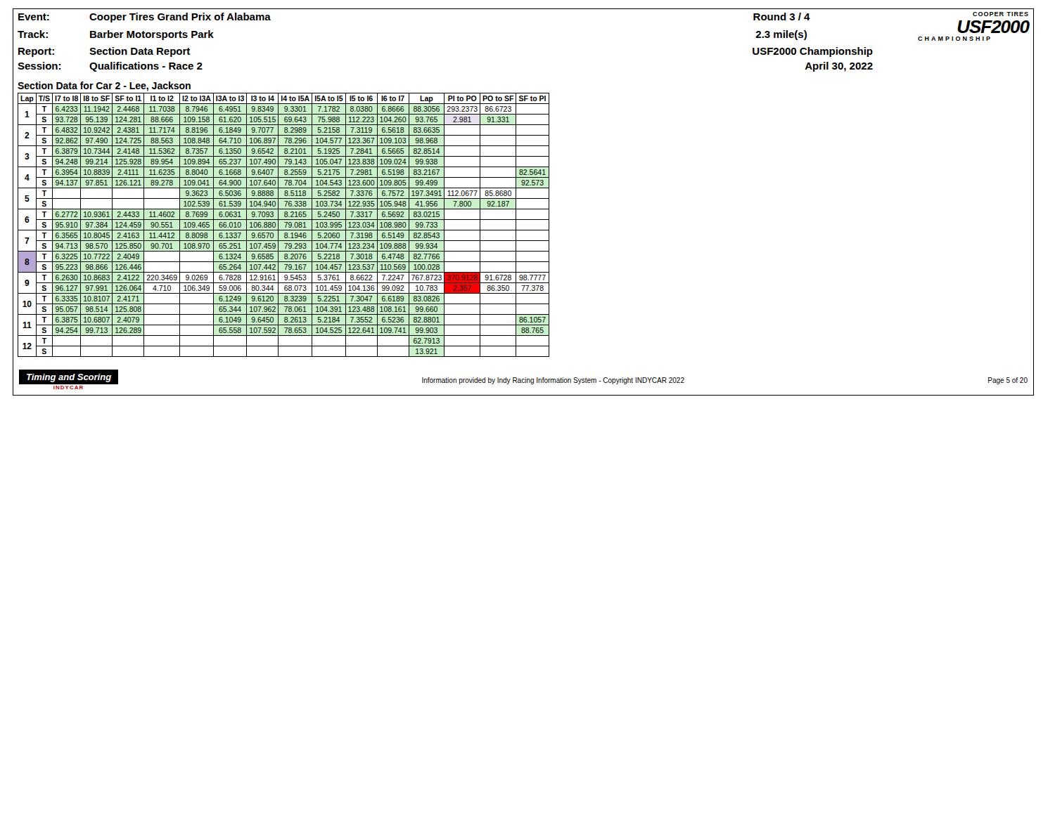| Event: | Cooper Tires Grand Prix of Alabama | Round 3 / 4 | COOPER TIRES USF2000 CHAMPIONSHIP |
| Track: | Barber Motorsports Park | 2.3 mile(s) |
| Report: | Section Data Report | USF2000 Championship | |
| Session: | Qualifications - Race 2 | April 30, 2022 | |
Section Data for Car 2 - Lee, Jackson
| Lap | T/S | I7 to I8 | I8 to SF | SF to I1 | I1 to I2 | I2 to I3A | I3A to I3 | I3 to I4 | I4 to I5A | I5A to I5 | I5 to I6 | I6 to I7 | Lap | PI to PO | PO to SF | SF to PI |
| --- | --- | --- | --- | --- | --- | --- | --- | --- | --- | --- | --- | --- | --- | --- | --- | --- |
| 1 | T | 6.4233 | 11.1942 | 2.4468 | 11.7038 | 8.7946 | 6.4951 | 9.8349 | 9.3301 | 7.1782 | 8.0380 | 6.8666 | 88.3056 | 293.2373 | 86.6723 | |
| S | 93.728 | 95.139 | 124.281 | 88.666 | 109.158 | 61.620 | 105.515 | 69.643 | 75.988 | 112.223 | 104.260 | 93.765 | 2.981 | 91.331 | |
| 2 | T | 6.4832 | 10.9242 | 2.4381 | 11.7174 | 8.8196 | 6.1849 | 9.7077 | 8.2989 | 5.2158 | 7.3119 | 6.5618 | 83.6635 | | | |
| S | 92.862 | 97.490 | 124.725 | 88.563 | 108.848 | 64.710 | 106.897 | 78.296 | 104.577 | 123.367 | 109.103 | 98.968 | | | |
| 3 | T | 6.3879 | 10.7344 | 2.4148 | 11.5362 | 8.7357 | 6.1350 | 9.6542 | 8.2101 | 5.1925 | 7.2841 | 6.5665 | 82.8514 | | | |
| S | 94.248 | 99.214 | 125.928 | 89.954 | 109.894 | 65.237 | 107.490 | 79.143 | 105.047 | 123.838 | 109.024 | 99.938 | | | |
| 4 | T | 6.3954 | 10.8839 | 2.4111 | 11.6235 | 8.8040 | 6.1668 | 9.6407 | 8.2559 | 5.2175 | 7.2981 | 6.5198 | 83.2167 | | | 82.5641 |
| S | 94.137 | 97.851 | 126.121 | 89.278 | 109.041 | 64.900 | 107.640 | 78.704 | 104.543 | 123.600 | 109.805 | 99.499 | | | 92.573 |
| 5 | T | | | | | 9.3623 | 6.5036 | 9.8888 | 8.5118 | 5.2582 | 7.3376 | 6.7572 | 197.3491 | 112.0677 | 85.8680 | |
| S | | | | | 102.539 | 61.539 | 104.940 | 76.338 | 103.734 | 122.935 | 105.948 | 41.956 | 7.800 | 92.187 | |
| 6 | T | 6.2772 | 10.9361 | 2.4433 | 11.4602 | 8.7699 | 6.0631 | 9.7093 | 8.2165 | 5.2450 | 7.3317 | 6.5692 | 83.0215 | | | |
| S | 95.910 | 97.384 | 124.459 | 90.551 | 109.465 | 66.010 | 106.880 | 79.081 | 103.995 | 123.034 | 108.980 | 99.733 | | | |
| 7 | T | 6.3565 | 10.8045 | 2.4163 | 11.4412 | 8.8098 | 6.1337 | 9.6570 | 8.1946 | 5.2060 | 7.3198 | 6.5149 | 82.8543 | | | |
| S | 94.713 | 98.570 | 125.850 | 90.701 | 108.970 | 65.251 | 107.459 | 79.293 | 104.774 | 123.234 | 109.888 | 99.934 | | | |
| 8 | T | 6.3225 | 10.7722 | 2.4049 | | | 6.1324 | 9.6585 | 8.2076 | 5.2218 | 7.3018 | 6.4748 | 82.7766 | | | |
| S | 95.223 | 98.866 | 126.446 | | | 65.264 | 107.442 | 79.167 | 104.457 | 123.537 | 110.569 | 100.028 | | | |
| 9 | T | 6.2630 | 10.8683 | 2.4122 | 220.3469 | 9.0269 | 6.7828 | 12.9161 | 9.5453 | 5.3761 | 8.6622 | 7.2247 | 767.8723 | 370.9128 | 91.6728 | 98.7777 |
| S | 96.127 | 97.991 | 126.064 | 4.710 | 106.349 | 59.006 | 80.344 | 68.073 | 101.459 | 104.136 | 99.092 | 10.783 | 2.357 | 86.350 | 77.378 |
| 10 | T | 6.3335 | 10.8107 | 2.4171 | | | 6.1249 | 9.6120 | 8.3239 | 5.2251 | 7.3047 | 6.6189 | 83.0826 | | | |
| S | 95.057 | 98.514 | 125.808 | | | 65.344 | 107.962 | 78.061 | 104.391 | 123.488 | 108.161 | 99.660 | | | |
| 11 | T | 6.3875 | 10.6807 | 2.4079 | | | 6.1049 | 9.6450 | 8.2613 | 5.2184 | 7.3552 | 6.5236 | 82.8801 | | | 86.1057 |
| S | 94.254 | 99.713 | 126.289 | | | 65.558 | 107.592 | 78.653 | 104.525 | 122.641 | 109.741 | 99.903 | | | 88.765 |
| 12 | T | | | | | | | | | | | | 62.7913 | | | |
| S | | | | | | | | | | | | 13.921 | | | |
Timing and Scoring
INDYCAR
Information provided by Indy Racing Information System - Copyright INDYCAR 2022
Page 5 of 20